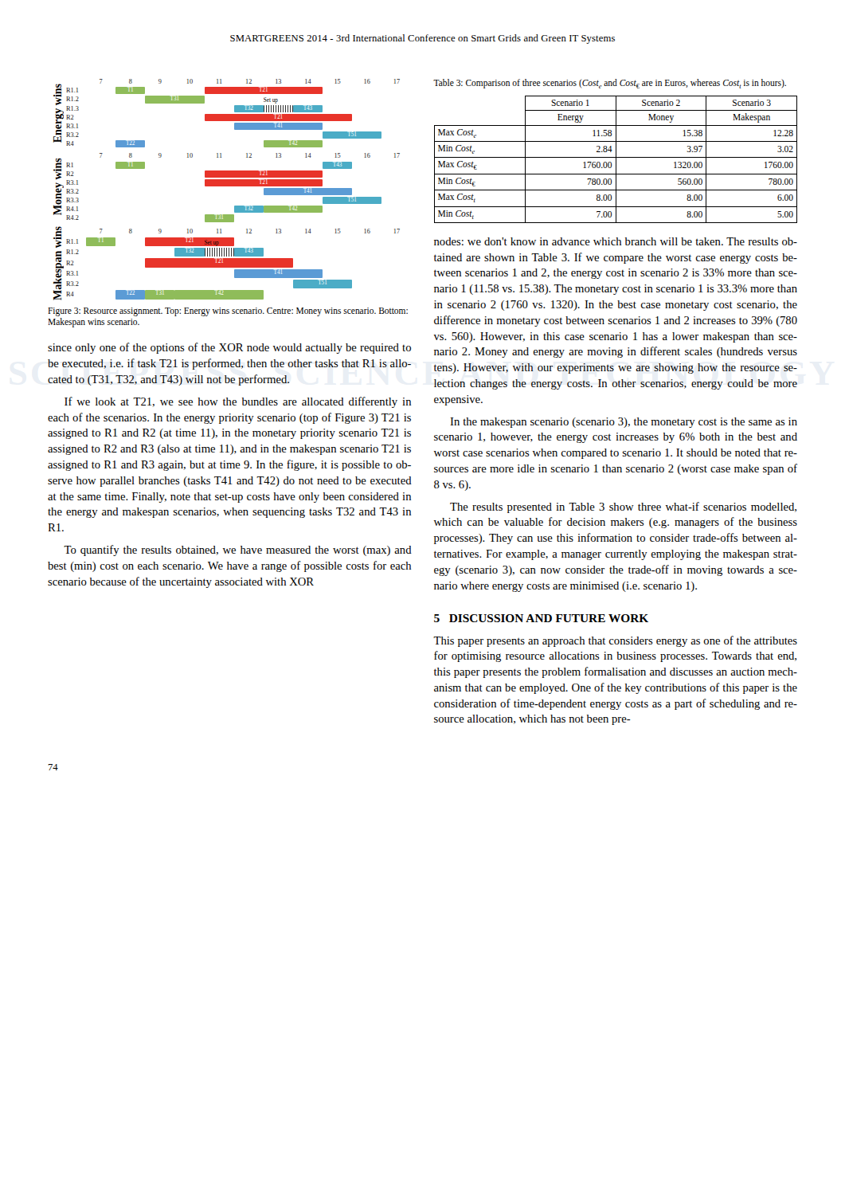SCITEPRESS SCIENCE AND TECHNOLOGY
SMARTGREENS 2014 - 3rd International Conference on Smart Grids and Green IT Systems
Energy wins
| | 7 | 8 | 9 | 10 | 11 | 12 | 13 | 14 | 15 | 16 | 17 |
| --- | --- | --- | --- | --- | --- | --- | --- | --- | --- | --- | --- |
| R1.1 | | T1 | | | T21 | | | |
| R1.2 | | | T31 | | | | | | | |
| R1.3 | | | | | | T32 | Set up | T43 | | | |
| R2 | | | | | T21 | | |
| R3.1 | | | | | | T41 | | | |
| R3.2 | | | | | | | | | T51 | |
| R4 | | T22 | | | | | T42 | | | |
Money wins
| | 7 | 8 | 9 | 10 | 11 | 12 | 13 | 14 | 15 | 16 | 17 |
| --- | --- | --- | --- | --- | --- | --- | --- | --- | --- | --- | --- |
| R1 | | T1 | | | | | | | T43 | | |
| R2 | | | | | T21 | | | |
| R3.1 | | | | | T21 | | | |
| R3.2 | | | | | | | T41 | | |
| R3.3 | | | | | | | | | T51 | |
| R4.1 | | | | | | T32 | T42 | | | |
| R4.2 | | | | | T31 | | | | | | |
Makespan wins
| | 7 | 8 | 9 | 10 | 11 | 12 | 13 | 14 | 15 | 16 | 17 |
| --- | --- | --- | --- | --- | --- | --- | --- | --- | --- | --- | --- |
| R1.1 | T1 | | T21 | | | | | | |
| R1.2 | | | | T32 | Set up | T43 | | | | | |
| R2 | | | T21 | | | | |
| R3.1 | | | | | | T41 | | | |
| R3.2 | | | | | | | | T51 | | |
| R4 | | T22 | T31 | T42 | | | | | |
Figure 3: Resource assignment. Top: Energy wins scenario. Centre: Money wins scenario. Bottom: Makespan wins scenario.
since only one of the options of the XOR node would actually be required to be executed, i.e. if task T21 is performed, then the other tasks that R1 is allocated to (T31, T32, and T43) will not be performed.
If we look at T21, we see how the bundles are allocated differently in each of the scenarios. In the energy priority scenario (top of Figure 3) T21 is assigned to R1 and R2 (at time 11), in the monetary priority scenario T21 is assigned to R2 and R3 (also at time 11), and in the makespan scenario T21 is assigned to R1 and R3 again, but at time 9. In the figure, it is possible to observe how parallel branches (tasks T41 and T42) do not need to be executed at the same time. Finally, note that set-up costs have only been considered in the energy and makespan scenarios, when sequencing tasks T32 and T43 in R1.
To quantify the results obtained, we have measured the worst (max) and best (min) cost on each scenario. We have a range of possible costs for each scenario because of the uncertainty associated with XOR
Table 3: Comparison of three scenarios (Coste and Cost€ are in Euros, whereas Costt is in hours).
| | Scenario 1 | Scenario 2 | Scenario 3 |
| --- | --- | --- | --- |
| | Energy | Money | Makespan |
| Max Cost e | 11.58 | 15.38 | 12.28 |
| Min Cost e | 2.84 | 3.97 | 3.02 |
| Max Cost € | 1760.00 | 1320.00 | 1760.00 |
| Min Cost € | 780.00 | 560.00 | 780.00 |
| Max Cost t | 8.00 | 8.00 | 6.00 |
| Min Cost t | 7.00 | 8.00 | 5.00 |
nodes: we don't know in advance which branch will be taken. The results obtained are shown in Table 3. If we compare the worst case energy costs between scenarios 1 and 2, the energy cost in scenario 2 is 33% more than scenario 1 (11.58 vs. 15.38). The monetary cost in scenario 1 is 33.3% more than in scenario 2 (1760 vs. 1320). In the best case monetary cost scenario, the difference in monetary cost between scenarios 1 and 2 increases to 39% (780 vs. 560). However, in this case scenario 1 has a lower makespan than scenario 2. Money and energy are moving in different scales (hundreds versus tens). However, with our experiments we are showing how the resource selection changes the energy costs. In other scenarios, energy could be more expensive.
In the makespan scenario (scenario 3), the monetary cost is the same as in scenario 1, however, the energy cost increases by 6% both in the best and worst case scenarios when compared to scenario 1. It should be noted that resources are more idle in scenario 1 than scenario 2 (worst case make span of 8 vs. 6).
The results presented in Table 3 show three what-if scenarios modelled, which can be valuable for decision makers (e.g. managers of the business processes). They can use this information to consider trade-offs between alternatives. For example, a manager currently employing the makespan strategy (scenario 3), can now consider the trade-off in moving towards a scenario where energy costs are minimised (i.e. scenario 1).
5 DISCUSSION AND FUTURE WORK
This paper presents an approach that considers energy as one of the attributes for optimising resource allocations in business processes. Towards that end, this paper presents the problem formalisation and discusses an auction mechanism that can be employed. One of the key contributions of this paper is the consideration of time-dependent energy costs as a part of scheduling and resource allocation, which has not been pre-
74